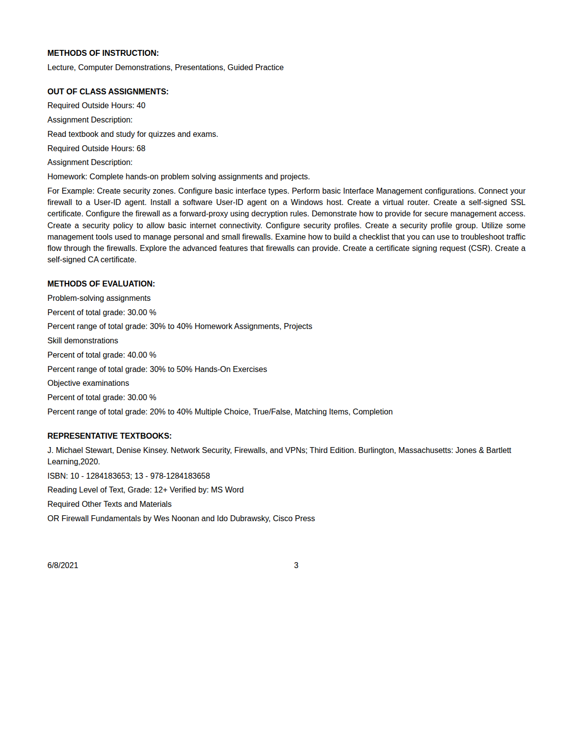METHODS OF INSTRUCTION:
Lecture, Computer Demonstrations, Presentations, Guided Practice
OUT OF CLASS ASSIGNMENTS:
Required Outside Hours: 40
Assignment Description:
Read textbook and study for quizzes and exams.
Required Outside Hours: 68
Assignment Description:
Homework: Complete hands-on problem solving assignments and projects.
For Example: Create security zones. Configure basic interface types. Perform basic Interface Management configurations. Connect your firewall to a User-ID agent. Install a software User-ID agent on a Windows host. Create a virtual router. Create a self-signed SSL certificate. Configure the firewall as a forward-proxy using decryption rules. Demonstrate how to provide for secure management access. Create a security policy to allow basic internet connectivity. Configure security profiles. Create a security profile group. Utilize some management tools used to manage personal and small firewalls. Examine how to build a checklist that you can use to troubleshoot traffic flow through the firewalls. Explore the advanced features that firewalls can provide. Create a certificate signing request (CSR). Create a self-signed CA certificate.
METHODS OF EVALUATION:
Problem-solving assignments
Percent of total grade: 30.00 %
Percent range of total grade: 30% to 40% Homework Assignments, Projects
Skill demonstrations
Percent of total grade: 40.00 %
Percent range of total grade: 30% to 50% Hands-On Exercises
Objective examinations
Percent of total grade: 30.00 %
Percent range of total grade: 20% to 40% Multiple Choice, True/False, Matching Items, Completion
REPRESENTATIVE TEXTBOOKS:
J. Michael Stewart, Denise Kinsey. Network Security, Firewalls, and VPNs; Third Edition. Burlington, Massachusetts: Jones & Bartlett Learning,2020.
ISBN: 10 - 1284183653; 13 - 978-1284183658
Reading Level of Text, Grade: 12+ Verified by: MS Word
Required Other Texts and Materials
OR Firewall Fundamentals by Wes Noonan and Ido Dubrawsky, Cisco Press
6/8/2021 3